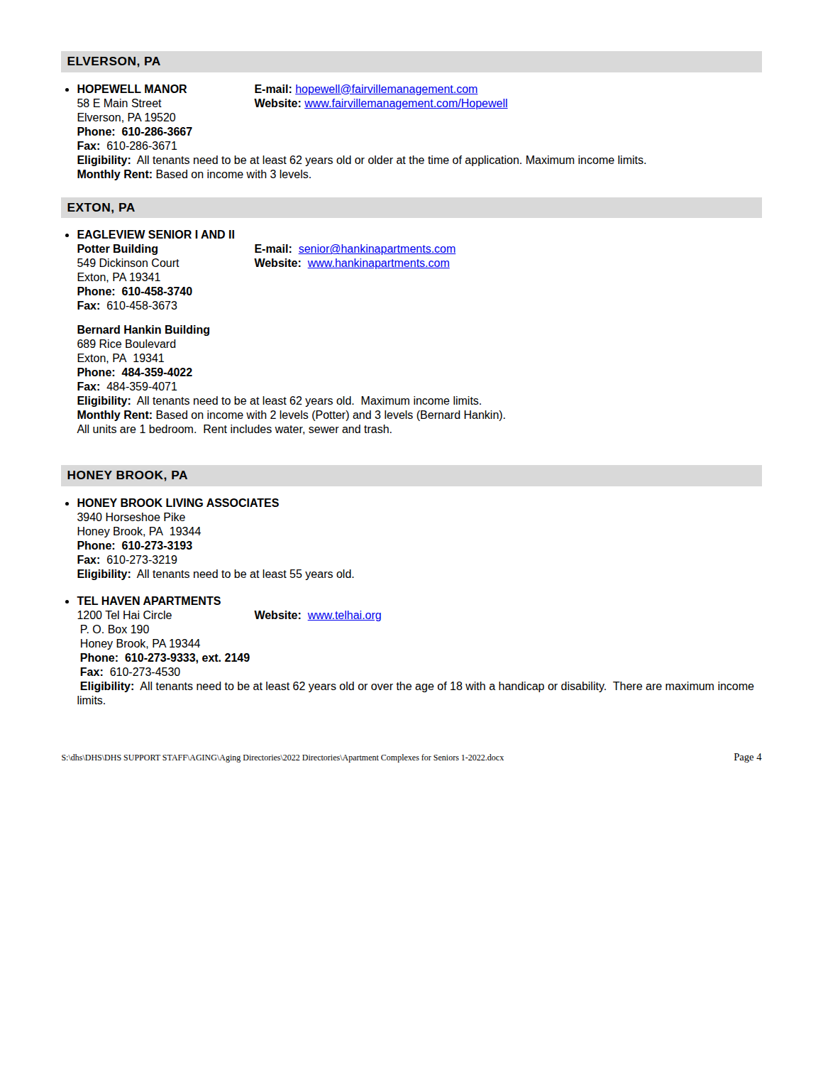ELVERSON, PA
HOPEWELL MANOR
E-mail: hopewell@fairvillemanagement.com
58 E Main Street
Website: www.fairvillemanagement.com/Hopewell
Elverson, PA 19520
Phone: 610-286-3667
Fax: 610-286-3671
Eligibility: All tenants need to be at least 62 years old or older at the time of application. Maximum income limits.
Monthly Rent: Based on income with 3 levels.
EXTON, PA
EAGLEVIEW SENIOR I AND II
Potter Building
E-mail: senior@hankinapartments.com
549 Dickinson Court
Website: www.hankinapartments.com
Exton, PA 19341
Phone: 610-458-3740
Fax: 610-458-3673
Bernard Hankin Building
689 Rice Boulevard
Exton, PA 19341
Phone: 484-359-4022
Fax: 484-359-4071
Eligibility: All tenants need to be at least 62 years old. Maximum income limits.
Monthly Rent: Based on income with 2 levels (Potter) and 3 levels (Bernard Hankin).
All units are 1 bedroom. Rent includes water, sewer and trash.
HONEY BROOK, PA
HONEY BROOK LIVING ASSOCIATES
3940 Horseshoe Pike
Honey Brook, PA 19344
Phone: 610-273-3193
Fax: 610-273-3219
Eligibility: All tenants need to be at least 55 years old.
TEL HAVEN APARTMENTS
1200 Tel Hai Circle
Website: www.telhai.org
P. O. Box 190
Honey Brook, PA 19344
Phone: 610-273-9333, ext. 2149
Fax: 610-273-4530
Eligibility: All tenants need to be at least 62 years old or over the age of 18 with a handicap or disability. There are maximum income limits.
S:\dhs\DHS\DHS SUPPORT STAFF\AGING\Aging Directories\2022 Directories\Apartment Complexes for Seniors 1-2022.docx
Page 4